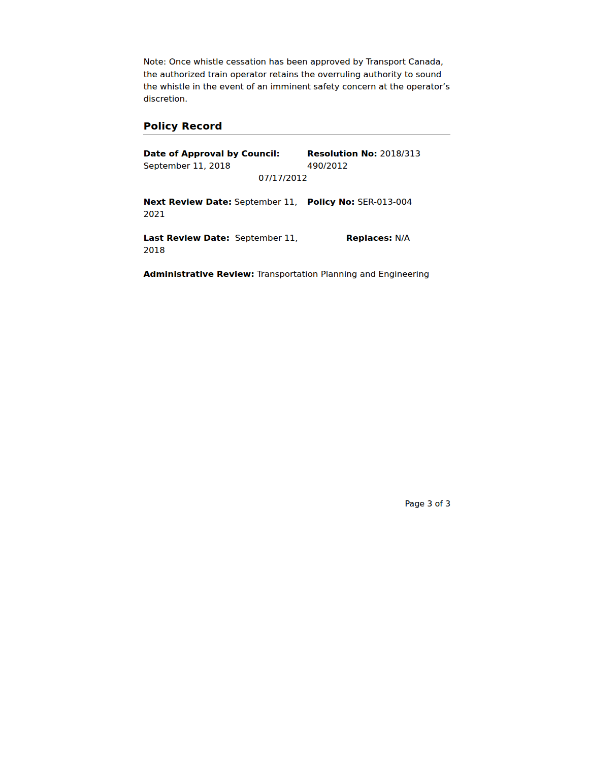Note: Once whistle cessation has been approved by Transport Canada, the authorized train operator retains the overruling authority to sound the whistle in the event of an imminent safety concern at the operator’s discretion.
Policy Record
| Date of Approval by Council: September 11, 2018 07/17/2012 | Resolution No: 2018/313 490/2012 |
| Next Review Date: September 11, 2021 | Policy No: SER-013-004 |
| Last Review Date: September 11, 2018 | Replaces: N/A |
Administrative Review: Transportation Planning and Engineering
Page 3 of 3